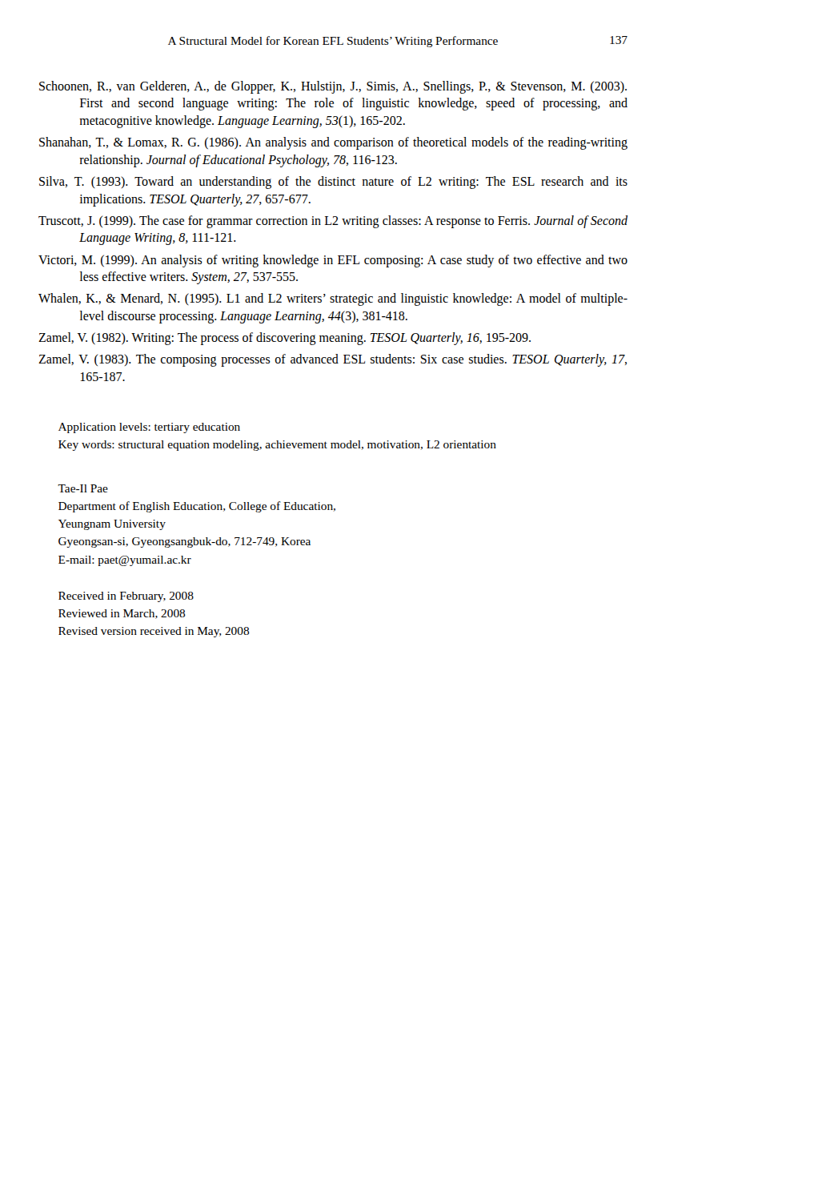A Structural Model for Korean EFL Students’ Writing Performance 137
Schoonen, R., van Gelderen, A., de Glopper, K., Hulstijn, J., Simis, A., Snellings, P., & Stevenson, M. (2003). First and second language writing: The role of linguistic knowledge, speed of processing, and metacognitive knowledge. Language Learning, 53(1), 165-202.
Shanahan, T., & Lomax, R. G. (1986). An analysis and comparison of theoretical models of the reading-writing relationship. Journal of Educational Psychology, 78, 116-123.
Silva, T. (1993). Toward an understanding of the distinct nature of L2 writing: The ESL research and its implications. TESOL Quarterly, 27, 657-677.
Truscott, J. (1999). The case for grammar correction in L2 writing classes: A response to Ferris. Journal of Second Language Writing, 8, 111-121.
Victori, M. (1999). An analysis of writing knowledge in EFL composing: A case study of two effective and two less effective writers. System, 27, 537-555.
Whalen, K., & Menard, N. (1995). L1 and L2 writers’ strategic and linguistic knowledge: A model of multiple-level discourse processing. Language Learning, 44(3), 381-418.
Zamel, V. (1982). Writing: The process of discovering meaning. TESOL Quarterly, 16, 195-209.
Zamel, V. (1983). The composing processes of advanced ESL students: Six case studies. TESOL Quarterly, 17, 165-187.
Application levels: tertiary education
Key words: structural equation modeling, achievement model, motivation, L2 orientation
Tae-Il Pae
Department of English Education, College of Education,
Yeungnam University
Gyeongsan-si, Gyeongsangbuk-do, 712-749, Korea
E-mail: paet@yumail.ac.kr
Received in February, 2008
Reviewed in March, 2008
Revised version received in May, 2008